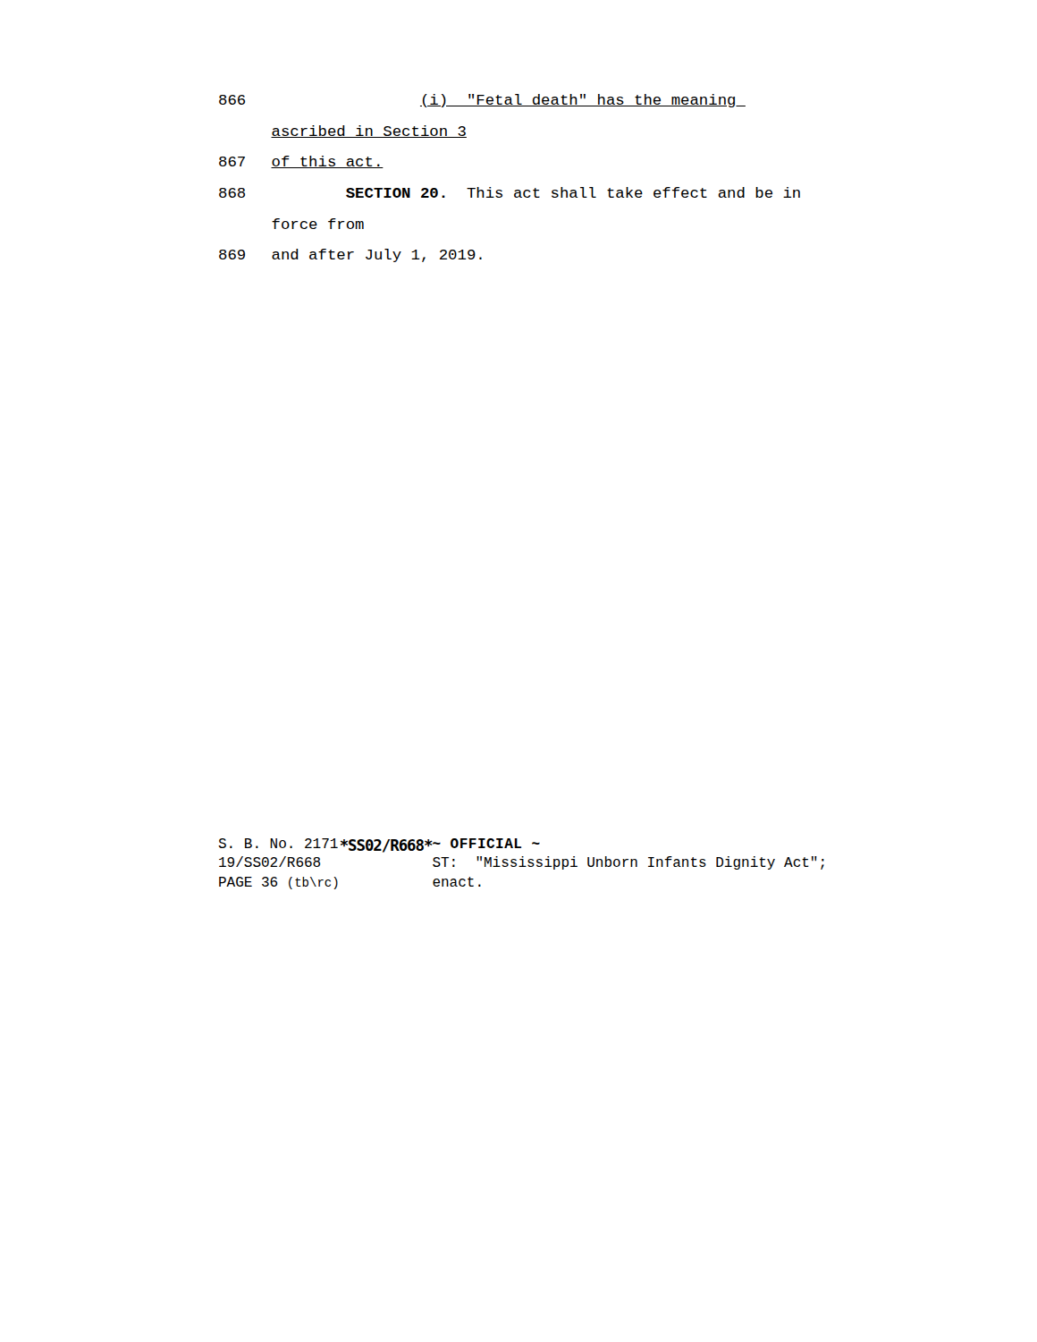| 866 | (i) "Fetal death" has the meaning ascribed in Section 3 |
| 867 | of this act. |
| 868 | SECTION 20. This act shall take effect and be in force from |
| 869 | and after July 1, 2019. |
S. B. No. 2171 19/SS02/R668 PAGE 36 (tb\rc)
*SS02/R668*
~ OFFICIAL ~
ST: "Mississippi Unborn Infants Dignity Act";
enact.